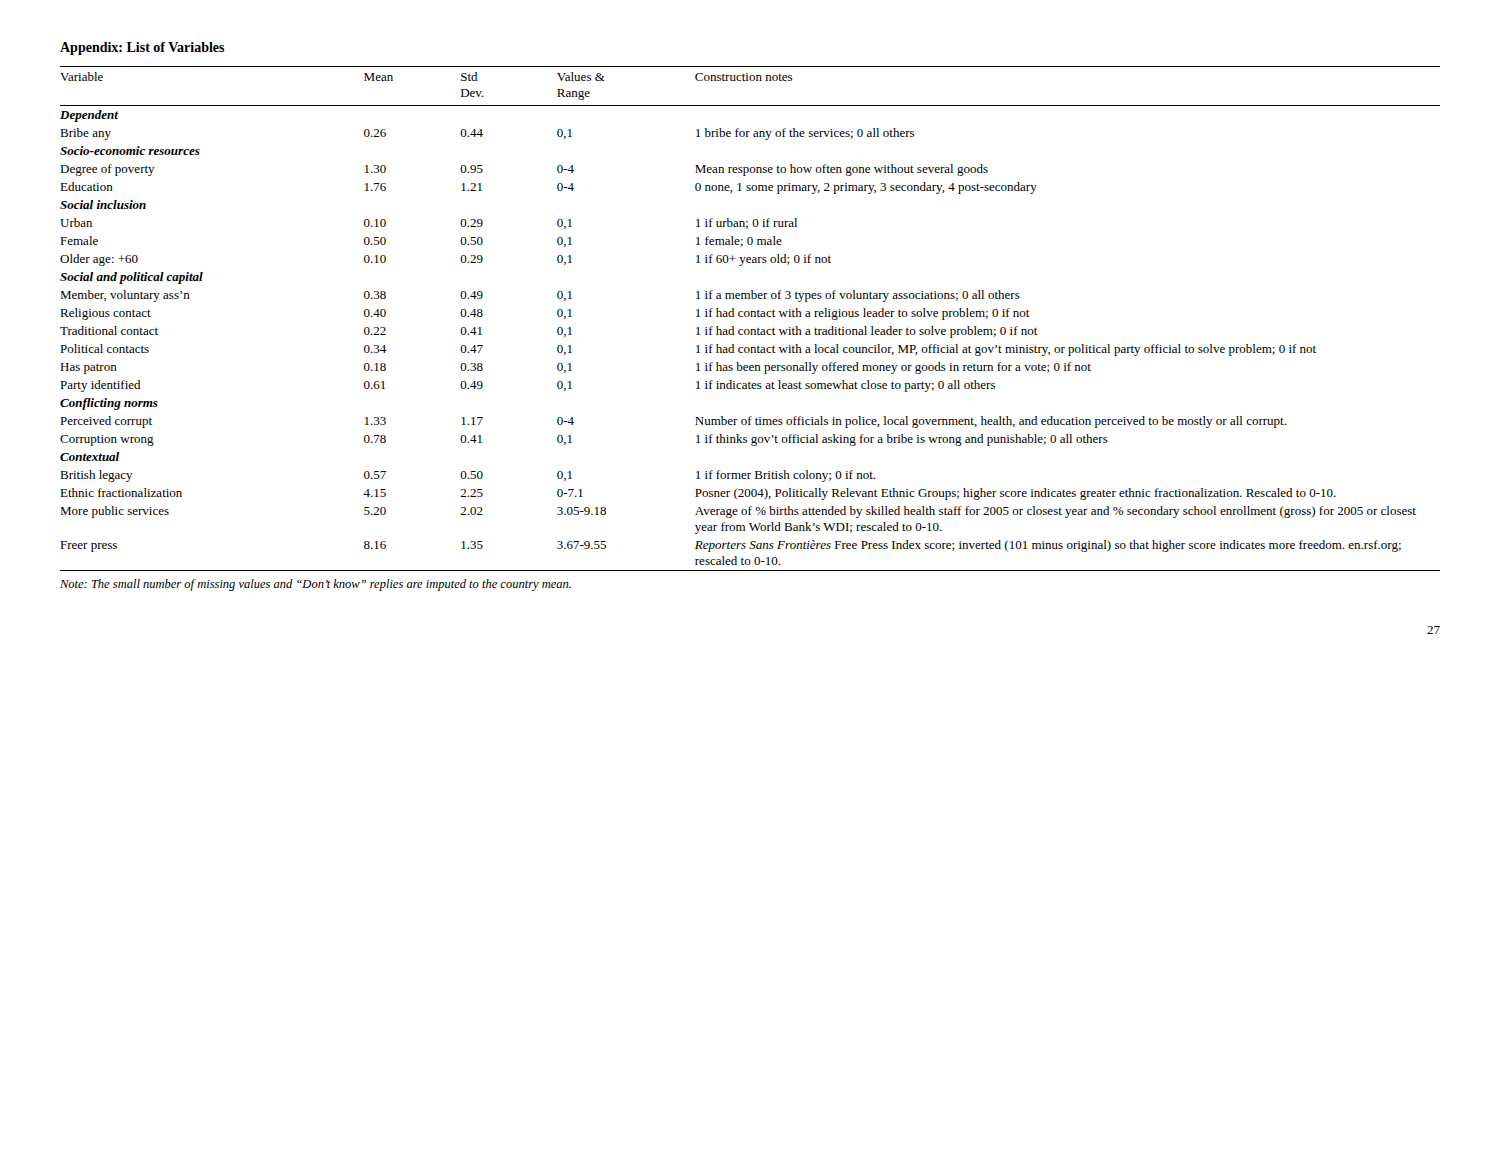Appendix: List of Variables
| Variable | Mean | Std Dev. | Values & Range | Construction notes |
| --- | --- | --- | --- | --- |
| Dependent | | | | |
| Bribe any | 0.26 | 0.44 | 0,1 | 1 bribe for any of the services; 0 all others |
| Socio-economic resources | | | | |
| Degree of poverty | 1.30 | 0.95 | 0-4 | Mean response to how often gone without several goods |
| Education | 1.76 | 1.21 | 0-4 | 0 none, 1 some primary, 2 primary, 3 secondary, 4 post-secondary |
| Social inclusion | | | | |
| Urban | 0.10 | 0.29 | 0,1 | 1 if urban; 0 if rural |
| Female | 0.50 | 0.50 | 0,1 | 1 female; 0 male |
| Older age: +60 | 0.10 | 0.29 | 0,1 | 1 if 60+ years old; 0 if not |
| Social and political capital | | | | |
| Member, voluntary ass’n | 0.38 | 0.49 | 0,1 | 1 if a member of 3 types of voluntary associations; 0 all others |
| Religious contact | 0.40 | 0.48 | 0,1 | 1 if had contact with a religious leader to solve problem; 0 if not |
| Traditional contact | 0.22 | 0.41 | 0,1 | 1 if had contact with a traditional leader to solve problem; 0 if not |
| Political contacts | 0.34 | 0.47 | 0,1 | 1 if had contact with a local councilor, MP, official at gov’t ministry, or political party official to solve problem; 0 if not |
| Has patron | 0.18 | 0.38 | 0,1 | 1 if has been personally offered money or goods in return for a vote; 0 if not |
| Party identified | 0.61 | 0.49 | 0,1 | 1 if indicates at least somewhat close to party; 0 all others |
| Conflicting norms | | | | |
| Perceived corrupt | 1.33 | 1.17 | 0-4 | Number of times officials in police, local government, health, and education perceived to be mostly or all corrupt. |
| Corruption wrong | 0.78 | 0.41 | 0,1 | 1 if thinks gov’t official asking for a bribe is wrong and punishable; 0 all others |
| Contextual | | | | |
| British legacy | 0.57 | 0.50 | 0,1 | 1 if former British colony; 0 if not. |
| Ethnic fractionalization | 4.15 | 2.25 | 0-7.1 | Posner (2004), Politically Relevant Ethnic Groups; higher score indicates greater ethnic fractionalization. Rescaled to 0-10. |
| More public services | 5.20 | 2.02 | 3.05-9.18 | Average of % births attended by skilled health staff for 2005 or closest year and % secondary school enrollment (gross) for 2005 or closest year from World Bank’s WDI; rescaled to 0-10. |
| Freer press | 8.16 | 1.35 | 3.67-9.55 | Reporters Sans Frontières Free Press Index score; inverted (101 minus original) so that higher score indicates more freedom. en.rsf.org; rescaled to 0-10. |
Note: The small number of missing values and “Don’t know” replies are imputed to the country mean.
27